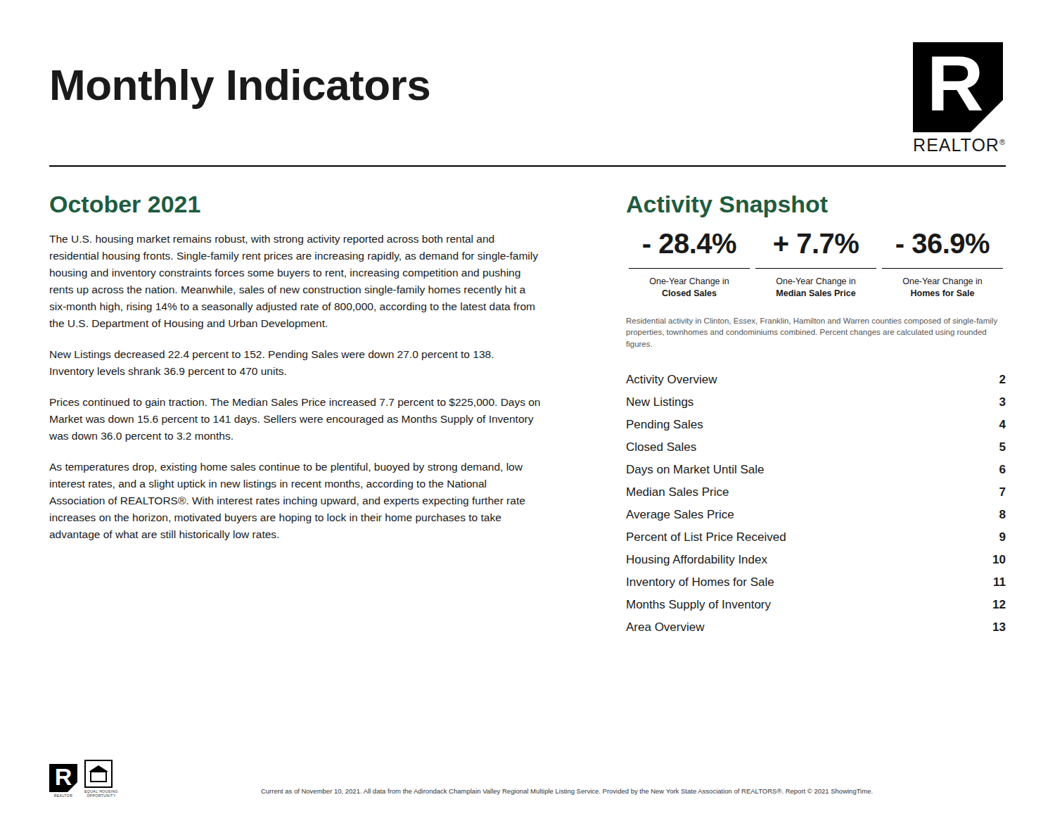Monthly Indicators
R
REALTOR®
October 2021
The U.S. housing market remains robust, with strong activity reported across both rental and residential housing fronts. Single-family rent prices are increasing rapidly, as demand for single-family housing and inventory constraints forces some buyers to rent, increasing competition and pushing rents up across the nation. Meanwhile, sales of new construction single-family homes recently hit a six-month high, rising 14% to a seasonally adjusted rate of 800,000, according to the latest data from the U.S. Department of Housing and Urban Development.
New Listings decreased 22.4 percent to 152. Pending Sales were down 27.0 percent to 138. Inventory levels shrank 36.9 percent to 470 units.
Prices continued to gain traction. The Median Sales Price increased 7.7 percent to $225,000. Days on Market was down 15.6 percent to 141 days. Sellers were encouraged as Months Supply of Inventory was down 36.0 percent to 3.2 months.
As temperatures drop, existing home sales continue to be plentiful, buoyed by strong demand, low interest rates, and a slight uptick in new listings in recent months, according to the National Association of REALTORS®. With interest rates inching upward, and experts expecting further rate increases on the horizon, motivated buyers are hoping to lock in their home purchases to take advantage of what are still historically low rates.
Activity Snapshot
- 28.4%
One-Year Change inClosed Sales
+ 7.7%
One-Year Change inMedian Sales Price
- 36.9%
One-Year Change inHomes for Sale
Residential activity in Clinton, Essex, Franklin, Hamilton and Warren counties composed of single-family properties, townhomes and condominiums combined. Percent changes are calculated using rounded figures.
Activity Overview 2
New Listings 3
Pending Sales 4
Closed Sales 5
Days on Market Until Sale 6
Median Sales Price 7
Average Sales Price 8
Percent of List Price Received 9
Housing Affordability Index 10
Inventory of Homes for Sale 11
Months Supply of Inventory 12
Area Overview 13
R
REALTOR
EQUAL HOUSING
OPPORTUNITY
Current as of November 10, 2021. All data from the Adirondack Champlain Valley Regional Multiple Listing Service. Provided by the New York State Association of REALTORS®. Report © 2021 ShowingTime.